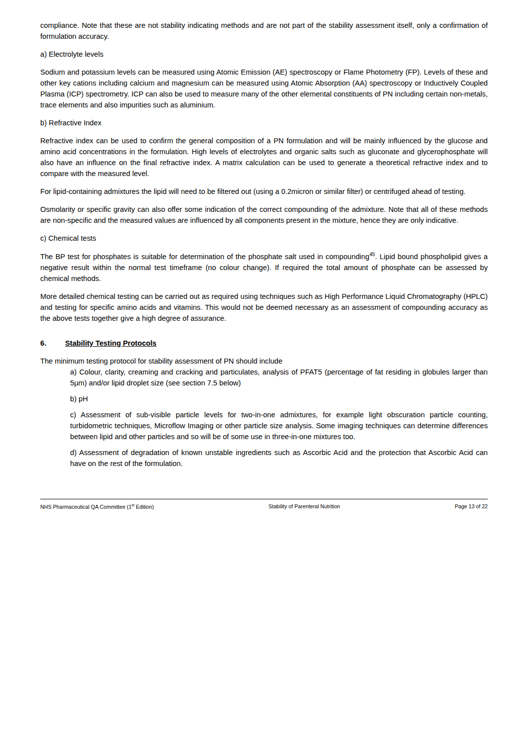compliance. Note that these are not stability indicating methods and are not part of the stability assessment itself, only a confirmation of formulation accuracy.
a) Electrolyte levels
Sodium and potassium levels can be measured using Atomic Emission (AE) spectroscopy or Flame Photometry (FP). Levels of these and other key cations including calcium and magnesium can be measured using Atomic Absorption (AA) spectroscopy or Inductively Coupled Plasma (ICP) spectrometry. ICP can also be used to measure many of the other elemental constituents of PN including certain non-metals, trace elements and also impurities such as aluminium.
b) Refractive Index
Refractive index can be used to confirm the general composition of a PN formulation and will be mainly influenced by the glucose and amino acid concentrations in the formulation. High levels of electrolytes and organic salts such as gluconate and glycerophosphate will also have an influence on the final refractive index. A matrix calculation can be used to generate a theoretical refractive index and to compare with the measured level.
For lipid-containing admixtures the lipid will need to be filtered out (using a 0.2micron or similar filter) or centrifuged ahead of testing.
Osmolarity or specific gravity can also offer some indication of the correct compounding of the admixture. Note that all of these methods are non-specific and the measured values are influenced by all components present in the mixture, hence they are only indicative.
c) Chemical tests
The BP test for phosphates is suitable for determination of the phosphate salt used in compounding45. Lipid bound phospholipid gives a negative result within the normal test timeframe (no colour change). If required the total amount of phosphate can be assessed by chemical methods.
More detailed chemical testing can be carried out as required using techniques such as High Performance Liquid Chromatography (HPLC) and testing for specific amino acids and vitamins. This would not be deemed necessary as an assessment of compounding accuracy as the above tests together give a high degree of assurance.
6. Stability Testing Protocols
The minimum testing protocol for stability assessment of PN should include
a) Colour, clarity, creaming and cracking and particulates, analysis of PFAT5 (percentage of fat residing in globules larger than 5µm) and/or lipid droplet size (see section 7.5 below)
b) pH
c) Assessment of sub-visible particle levels for two-in-one admixtures, for example light obscuration particle counting, turbidometric techniques, Microflow Imaging or other particle size analysis. Some imaging techniques can determine differences between lipid and other particles and so will be of some use in three-in-one mixtures too.
d) Assessment of degradation of known unstable ingredients such as Ascorbic Acid and the protection that Ascorbic Acid can have on the rest of the formulation.
NHS Pharmaceutical QA Committee (1st Edition) Stability of Parenteral Nutrition Page 13 of 22